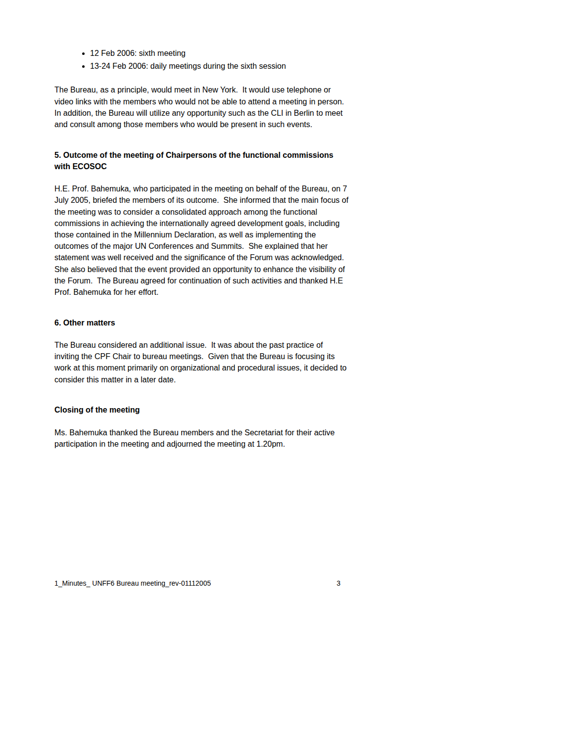12 Feb 2006: sixth meeting
13-24 Feb 2006: daily meetings during the sixth session
The Bureau, as a principle, would meet in New York. It would use telephone or video links with the members who would not be able to attend a meeting in person. In addition, the Bureau will utilize any opportunity such as the CLI in Berlin to meet and consult among those members who would be present in such events.
5. Outcome of the meeting of Chairpersons of the functional commissions with ECOSOC
H.E. Prof. Bahemuka, who participated in the meeting on behalf of the Bureau, on 7 July 2005, briefed the members of its outcome. She informed that the main focus of the meeting was to consider a consolidated approach among the functional commissions in achieving the internationally agreed development goals, including those contained in the Millennium Declaration, as well as implementing the outcomes of the major UN Conferences and Summits. She explained that her statement was well received and the significance of the Forum was acknowledged. She also believed that the event provided an opportunity to enhance the visibility of the Forum. The Bureau agreed for continuation of such activities and thanked H.E Prof. Bahemuka for her effort.
6. Other matters
The Bureau considered an additional issue. It was about the past practice of inviting the CPF Chair to bureau meetings. Given that the Bureau is focusing its work at this moment primarily on organizational and procedural issues, it decided to consider this matter in a later date.
Closing of the meeting
Ms. Bahemuka thanked the Bureau members and the Secretariat for their active participation in the meeting and adjourned the meeting at 1.20pm.
1_Minutes_ UNFF6 Bureau meeting_rev-01112005 3